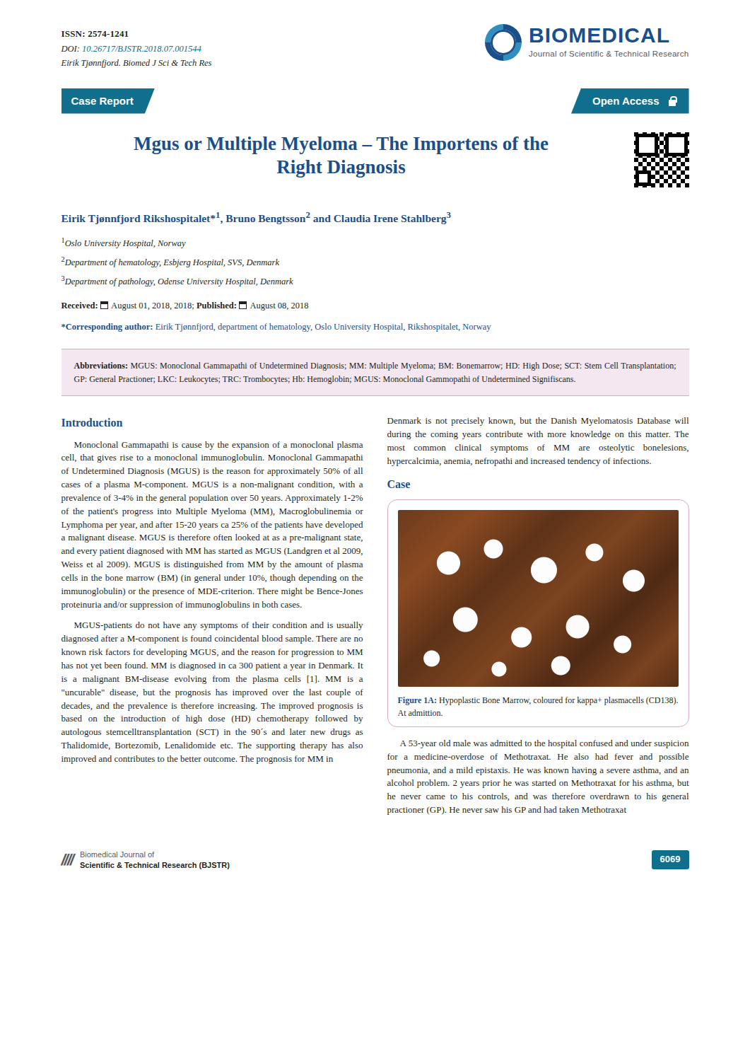ISSN: 2574-1241
DOI: 10.26717/BJSTR.2018.07.001544
Eirik Tjønnfjord. Biomed J Sci & Tech Res
BIOMEDICAL
Journal of Scientific & Technical Research
Case Report
Open Access
Mgus or Multiple Myeloma – The Importens of the
Right Diagnosis
Eirik Tjønnfjord Rikshospitalet*1, Bruno Bengtsson2 and Claudia Irene Stahlberg3
1Oslo University Hospital, Norway
2Department of hematology, Esbjerg Hospital, SVS, Denmark
3Department of pathology, Odense University Hospital, Denmark
Received: August 01, 2018, 2018; Published: August 08, 2018
*Corresponding author: Eirik Tjønnfjord, department of hematology, Oslo University Hospital, Rikshospitalet, Norway
Abbreviations: MGUS: Monoclonal Gammapathi of Undetermined Diagnosis; MM: Multiple Myeloma; BM: Bonemarrow; HD: High Dose; SCT: Stem Cell Transplantation; GP: General Practioner; LKC: Leukocytes; TRC: Trombocytes; Hb: Hemoglobin; MGUS: Monoclonal Gammopathi of Undetermined Signifiscans.
Introduction
Monoclonal Gammapathi is cause by the expansion of a monoclonal plasma cell, that gives rise to a monoclonal immunoglobulin. Monoclonal Gammapathi of Undetermined Diagnosis (MGUS) is the reason for approximately 50% of all cases of a plasma M-component. MGUS is a non-malignant condition, with a prevalence of 3-4% in the general population over 50 years. Approximately 1-2% of the patient's progress into Multiple Myeloma (MM), Macroglobulinemia or Lymphoma per year, and after 15-20 years ca 25% of the patients have developed a malignant disease. MGUS is therefore often looked at as a pre-malignant state, and every patient diagnosed with MM has started as MGUS (Landgren et al 2009, Weiss et al 2009). MGUS is distinguished from MM by the amount of plasma cells in the bone marrow (BM) (in general under 10%, though depending on the immunoglobulin) or the presence of MDE-criterion. There might be Bence-Jones proteinuria and/or suppression of immunoglobulins in both cases.
MGUS-patients do not have any symptoms of their condition and is usually diagnosed after a M-component is found coincidental blood sample. There are no known risk factors for developing MGUS, and the reason for progression to MM has not yet been found. MM is diagnosed in ca 300 patient a year in Denmark. It is a malignant BM-disease evolving from the plasma cells [1]. MM is a "uncurable" disease, but the prognosis has improved over the last couple of decades, and the prevalence is therefore increasing. The improved prognosis is based on the introduction of high dose (HD) chemotherapy followed by autologous stemcelltransplantation (SCT) in the 90´s and later new drugs as Thalidomide, Bortezomib, Lenalidomide etc. The supporting therapy has also improved and contributes to the better outcome. The prognosis for MM in
Denmark is not precisely known, but the Danish Myelomatosis Database will during the coming years contribute with more knowledge on this matter. The most common clinical symptoms of MM are osteolytic bonelesions, hypercalcimia, anemia, nefropathi and increased tendency of infections.
Case
Figure 1A: Hypoplastic Bone Marrow, coloured for kappa+ plasmacells (CD138). At admittion.
A 53-year old male was admitted to the hospital confused and under suspicion for a medicine-overdose of Methotraxat. He also had fever and possible pneumonia, and a mild epistaxis. He was known having a severe asthma, and an alcohol problem. 2 years prior he was started on Methotraxat for his asthma, but he never came to his controls, and was therefore overdrawn to his general practioner (GP). He never saw his GP and had taken Methotraxat
////
Biomedical Journal of
Scientific & Technical Research (BJSTR)
6069